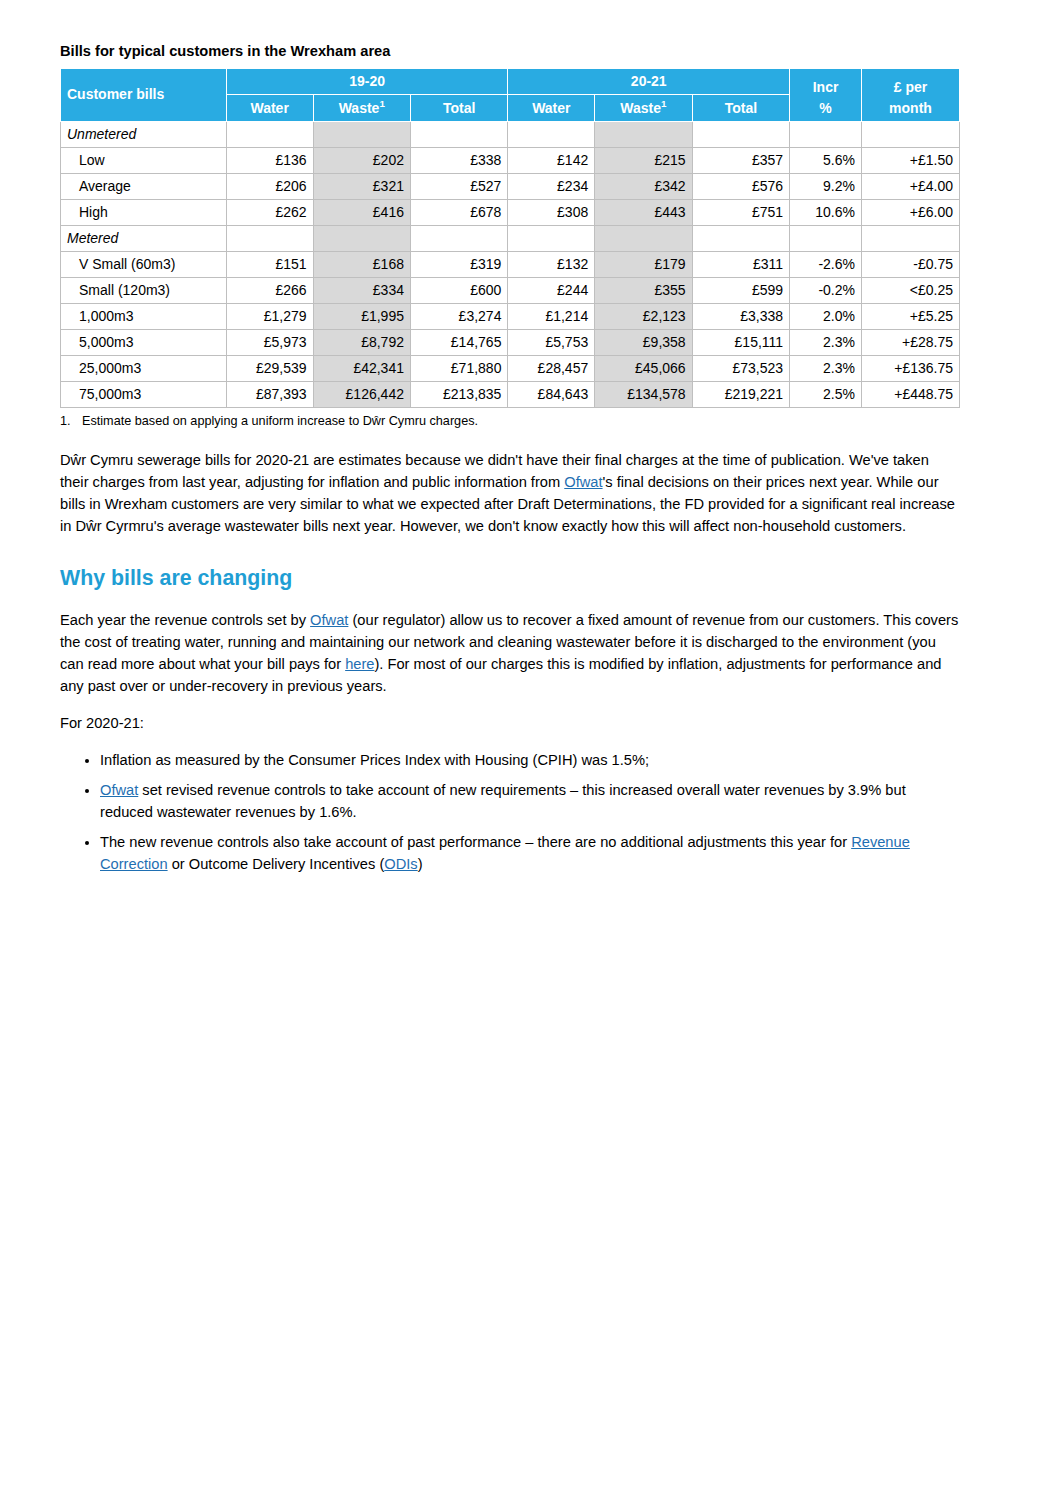Bills for typical customers in the Wrexham area
| Customer bills | 19-20 | 20-21 | Incr % | £ per month |
| --- | --- | --- | --- | --- |
| Water | Waste 1 | Total | Water | Waste 1 | Total |
| Unmetered | | | | | | | | |
| Low | £136 | £202 | £338 | £142 | £215 | £357 | 5.6% | +£1.50 |
| Average | £206 | £321 | £527 | £234 | £342 | £576 | 9.2% | +£4.00 |
| High | £262 | £416 | £678 | £308 | £443 | £751 | 10.6% | +£6.00 |
| Metered | | | | | | | | |
| V Small (60m3) | £151 | £168 | £319 | £132 | £179 | £311 | -2.6% | -£0.75 |
| Small (120m3) | £266 | £334 | £600 | £244 | £355 | £599 | -0.2% | <£0.25 |
| 1,000m3 | £1,279 | £1,995 | £3,274 | £1,214 | £2,123 | £3,338 | 2.0% | +£5.25 |
| 5,000m3 | £5,973 | £8,792 | £14,765 | £5,753 | £9,358 | £15,111 | 2.3% | +£28.75 |
| 25,000m3 | £29,539 | £42,341 | £71,880 | £28,457 | £45,066 | £73,523 | 2.3% | +£136.75 |
| 75,000m3 | £87,393 | £126,442 | £213,835 | £84,643 | £134,578 | £219,221 | 2.5% | +£448.75 |
1. Estimate based on applying a uniform increase to Dŵr Cymru charges.
Dŵr Cymru sewerage bills for 2020-21 are estimates because we didn't have their final charges at the time of publication. We've taken their charges from last year, adjusting for inflation and public information from Ofwat's final decisions on their prices next year. While our bills in Wrexham customers are very similar to what we expected after Draft Determinations, the FD provided for a significant real increase in Dŵr Cyrmru's average wastewater bills next year. However, we don't know exactly how this will affect non-household customers.
Why bills are changing
Each year the revenue controls set by Ofwat (our regulator) allow us to recover a fixed amount of revenue from our customers. This covers the cost of treating water, running and maintaining our network and cleaning wastewater before it is discharged to the environment (you can read more about what your bill pays for here). For most of our charges this is modified by inflation, adjustments for performance and any past over or under-recovery in previous years.
For 2020-21:
Inflation as measured by the Consumer Prices Index with Housing (CPIH) was 1.5%;
Ofwat set revised revenue controls to take account of new requirements – this increased overall water revenues by 3.9% but reduced wastewater revenues by 1.6%.
The new revenue controls also take account of past performance – there are no additional adjustments this year for Revenue Correction or Outcome Delivery Incentives (ODIs)